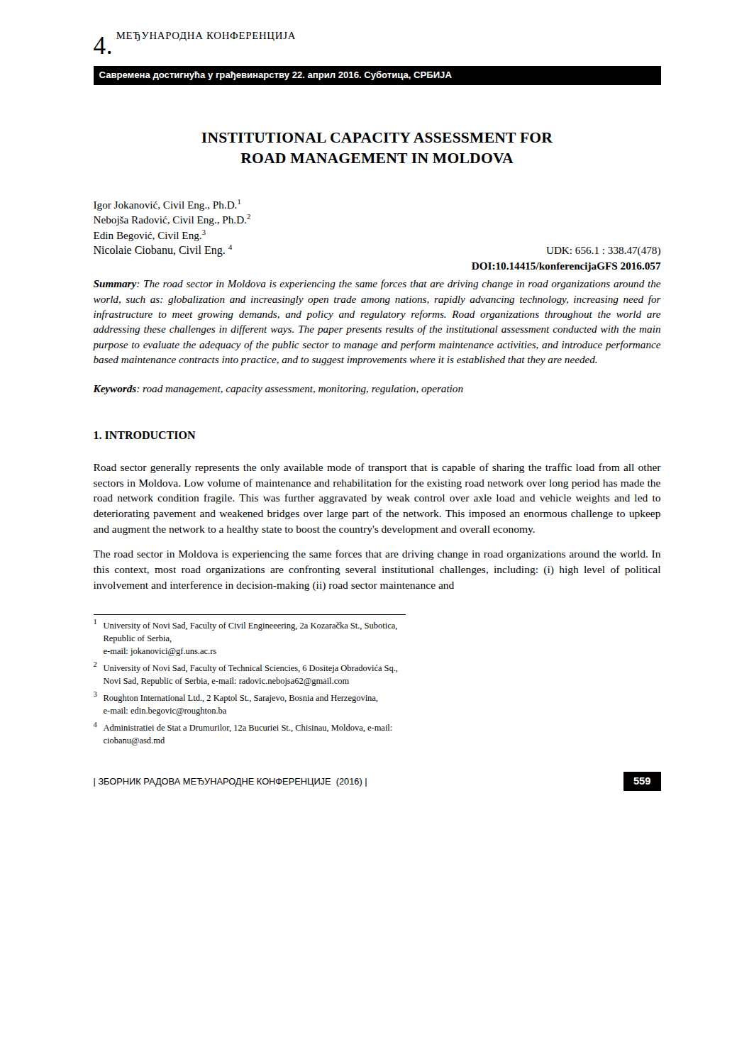4. МЕЂУНАРОДНА КОНФЕРЕНЦИЈА
Савремена достигнућа у грађевинарству 22. април 2016. Суботица, СРБИЈА
INSTITUTIONAL CAPACITY ASSESSMENT FOR
ROAD MANAGEMENT IN MOLDOVA
Igor Jokanović, Civil Eng., Ph.D.1
Nebojša Radović, Civil Eng., Ph.D.2
Edin Begović, Civil Eng.3
Nicolaie Ciobanu, Civil Eng. 4 UDK: 656.1 : 338.47(478)
DOI:10.14415/konferencijaGFS 2016.057
Summary: The road sector in Moldova is experiencing the same forces that are driving change in road organizations around the world, such as: globalization and increasingly open trade among nations, rapidly advancing technology, increasing need for infrastructure to meet growing demands, and policy and regulatory reforms. Road organizations throughout the world are addressing these challenges in different ways. The paper presents results of the institutional assessment conducted with the main purpose to evaluate the adequacy of the public sector to manage and perform maintenance activities, and introduce performance based maintenance contracts into practice, and to suggest improvements where it is established that they are needed.
Keywords: road management, capacity assessment, monitoring, regulation, operation
1. INTRODUCTION
Road sector generally represents the only available mode of transport that is capable of sharing the traffic load from all other sectors in Moldova. Low volume of maintenance and rehabilitation for the existing road network over long period has made the road network condition fragile. This was further aggravated by weak control over axle load and vehicle weights and led to deteriorating pavement and weakened bridges over large part of the network. This imposed an enormous challenge to upkeep and augment the network to a healthy state to boost the country's development and overall economy.
The road sector in Moldova is experiencing the same forces that are driving change in road organizations around the world. In this context, most road organizations are confronting several institutional challenges, including: (i) high level of political involvement and interference in decision-making (ii) road sector maintenance and
University of Novi Sad, Faculty of Civil Engineeering, 2a Kozaračka St., Subotica, Republic of Serbia,
e-mail: jokanovici@gf.uns.ac.rs
University of Novi Sad, Faculty of Technical Sciencies, 6 Dositeja Obradovića Sq., Novi Sad, Republic of Serbia, e-mail: radovic.nebojsa62@gmail.com
Roughton International Ltd., 2 Kaptol St., Sarajevo, Bosnia and Herzegovina,
e-mail: edin.begovic@roughton.ba
Administratiei de Stat a Drumurilor, 12a Bucuriei St., Chisinau, Moldova, e-mail: ciobanu@asd.md
| ЗБОРНИК РАДОВА МЕЂУНАРОДНЕ КОНФЕРЕНЦИЈЕ (2016) | 559